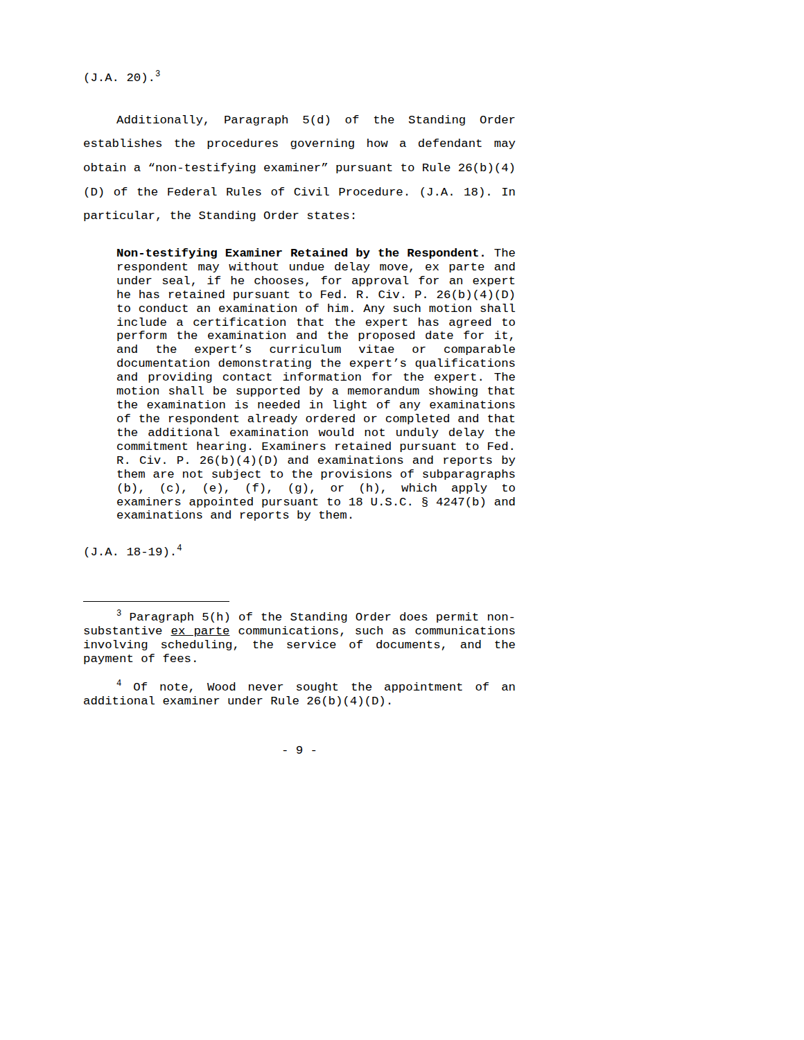(J.A. 20).3
Additionally, Paragraph 5(d) of the Standing Order establishes the procedures governing how a defendant may obtain a “non-testifying examiner” pursuant to Rule 26(b)(4)(D) of the Federal Rules of Civil Procedure. (J.A. 18). In particular, the Standing Order states:
Non-testifying Examiner Retained by the Respondent. The respondent may without undue delay move, ex parte and under seal, if he chooses, for approval for an expert he has retained pursuant to Fed. R. Civ. P. 26(b)(4)(D) to conduct an examination of him. Any such motion shall include a certification that the expert has agreed to perform the examination and the proposed date for it, and the expert’s curriculum vitae or comparable documentation demonstrating the expert’s qualifications and providing contact information for the expert. The motion shall be supported by a memorandum showing that the examination is needed in light of any examinations of the respondent already ordered or completed and that the additional examination would not unduly delay the commitment hearing. Examiners retained pursuant to Fed. R. Civ. P. 26(b)(4)(D) and examinations and reports by them are not subject to the provisions of subparagraphs (b), (c), (e), (f), (g), or (h), which apply to examiners appointed pursuant to 18 U.S.C. § 4247(b) and examinations and reports by them.
(J.A. 18-19).4
3 Paragraph 5(h) of the Standing Order does permit non-substantive ex parte communications, such as communications involving scheduling, the service of documents, and the payment of fees.
4 Of note, Wood never sought the appointment of an additional examiner under Rule 26(b)(4)(D).
- 9 -